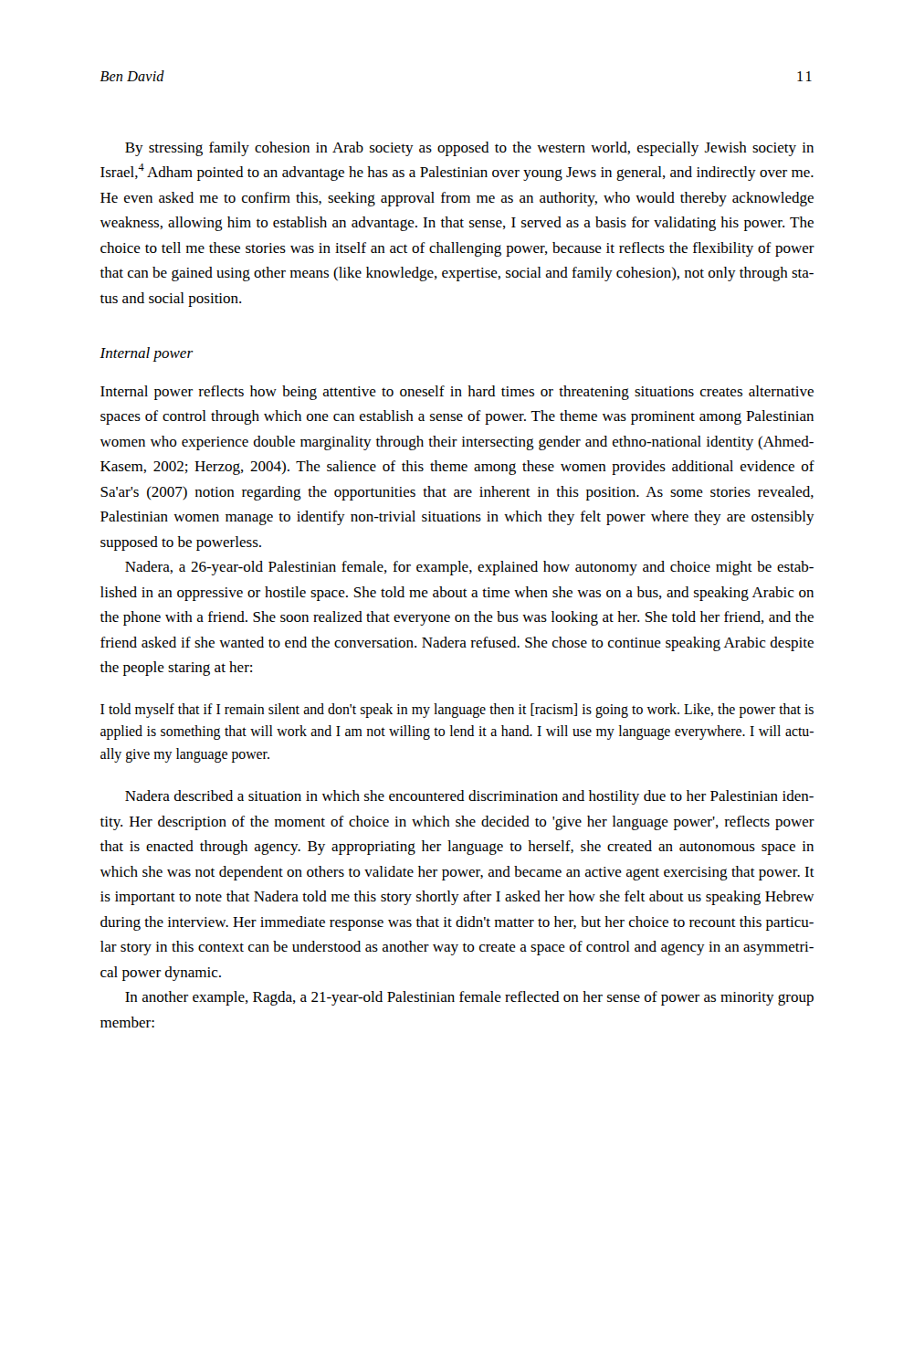Ben David 11
By stressing family cohesion in Arab society as opposed to the western world, especially Jewish society in Israel,4 Adham pointed to an advantage he has as a Palestinian over young Jews in general, and indirectly over me. He even asked me to confirm this, seeking approval from me as an authority, who would thereby acknowledge weakness, allowing him to establish an advantage. In that sense, I served as a basis for validating his power. The choice to tell me these stories was in itself an act of challenging power, because it reflects the flexibility of power that can be gained using other means (like knowledge, expertise, social and family cohesion), not only through status and social position.
Internal power
Internal power reflects how being attentive to oneself in hard times or threatening situations creates alternative spaces of control through which one can establish a sense of power. The theme was prominent among Palestinian women who experience double marginality through their intersecting gender and ethno-national identity (Ahmed-Kasem, 2002; Herzog, 2004). The salience of this theme among these women provides additional evidence of Sa'ar's (2007) notion regarding the opportunities that are inherent in this position. As some stories revealed, Palestinian women manage to identify non-trivial situations in which they felt power where they are ostensibly supposed to be powerless.
Nadera, a 26-year-old Palestinian female, for example, explained how autonomy and choice might be established in an oppressive or hostile space. She told me about a time when she was on a bus, and speaking Arabic on the phone with a friend. She soon realized that everyone on the bus was looking at her. She told her friend, and the friend asked if she wanted to end the conversation. Nadera refused. She chose to continue speaking Arabic despite the people staring at her:
I told myself that if I remain silent and don't speak in my language then it [racism] is going to work. Like, the power that is applied is something that will work and I am not willing to lend it a hand. I will use my language everywhere. I will actually give my language power.
Nadera described a situation in which she encountered discrimination and hostility due to her Palestinian identity. Her description of the moment of choice in which she decided to 'give her language power', reflects power that is enacted through agency. By appropriating her language to herself, she created an autonomous space in which she was not dependent on others to validate her power, and became an active agent exercising that power. It is important to note that Nadera told me this story shortly after I asked her how she felt about us speaking Hebrew during the interview. Her immediate response was that it didn't matter to her, but her choice to recount this particular story in this context can be understood as another way to create a space of control and agency in an asymmetrical power dynamic.
In another example, Ragda, a 21-year-old Palestinian female reflected on her sense of power as minority group member: